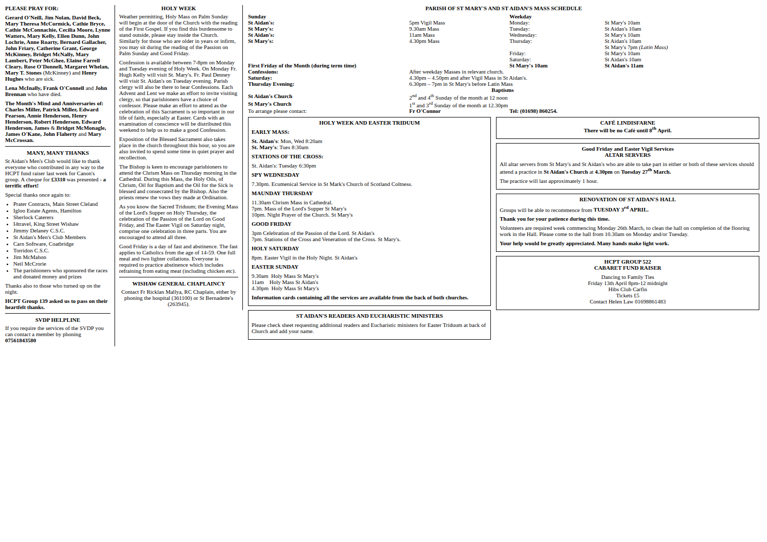PLEASE PRAY FOR:
Gerard O'Neill, Jim Nolan, David Beck, Mary Theresa McCormick, Cathie Bryce, Cathie McConnachie, Cecilia Moore, Lynne Watters, Mary Kelly, Ellen Dunn, John Lochrie, Anne Roarty, Bernard Gallacher, John Friary, Catherine Grant, George McKinney, Bridget McNally, Mary Lambert, Peter McGhee, Elaine Farrell Cleary, Rose O'Donnell, Margaret Whelan, Mary T. Stones (McKinney) and Henry Hughes who are sick.
Lena McInally, Frank O'Connell and John Brennan who have died.
The Month's Mind and Anniversaries of: Charles Miller, Patrick Miller, Edward Pearson, Annie Henderson, Henry Henderson, Robert Henderson, Edward Henderson, James & Bridget McMonagle, James O'Kane, John Flaherty and Mary McCrossan.
MANY, MANY THANKS
St Aidan's Men's Club would like to thank everyone who contributed in any way to the HCPT fund raiser last week for Canon's group. A cheque for £3310 was presented - a terrific effort!
Special thanks once again to:
Prater Contracts, Main Street Cleland
Igloo Estate Agents, Hamilton
Sherlock Caterers
I4travel, King Street Wishaw
Jimmy Delaney C.S.C.
St Aidan's Men's Club Members
Carn Software, Coatbridge
Torridon C.S.C.
Jim McMahon
Neil McCrorie
The parishioners who sponsored the races and donated money and prizes
Thanks also to those who turned up on the night.
HCPT Group 139 asked us to pass on their heartfelt thanks.
SVDP HELPLINE
If you require the services of the SVDP you can contact a member by phoning 07561843580
HOLY WEEK
Weather permitting, Holy Mass on Palm Sunday will begin at the door of the Church with the reading of the First Gospel. If you find this burdensome to stand outside, please stay inside the Church. Similarly for those who are older in years or infirm, you may sit during the reading of the Passion on Palm Sunday and Good Friday.
Confession is available between 7-8pm on Monday and Tuesday evening of Holy Week. On Monday Fr. Hugh Kelly will visit St. Mary's. Fr. Paul Denney will visit St. Aidan's on Tuesday evening. Parish clergy will also be there to hear Confessions. Each Advent and Lent we make an effort to invite visiting clergy, so that parishioners have a choice of confessor. Please make an effort to attend as the celebration of this Sacrament is so important in our life of faith, especially at Easter. Cards with an examination of conscience will be distributed this weekend to help us to make a good Confession.
Exposition of the Blessed Sacrament also takes place in the church throughout this hour, so you are also invited to spend some time in quiet prayer and recollection.
The Bishop is keen to encourage parishioners to attend the Chrism Mass on Thursday morning in the Cathedral. During this Mass, the Holy Oils, of Chrism, Oil for Baptism and the Oil for the Sick is blessed and consecrated by the Bishop. Also the priests renew the vows they made at Ordination.
As you know the Sacred Triduum; the Evening Mass of the Lord's Supper on Holy Thursday, the celebration of the Passion of the Lord on Good Friday, and The Easter Vigil on Saturday night, comprise one celebration in three parts. You are encouraged to attend all three.
Good Friday is a day of fast and abstinence. The fast applies to Catholics from the age of 14-59. One full meal and two lighter collations. Everyone is required to practice abstinence which includes refraining from eating meat (including chicken etc).
WISHAW GENERAL CHAPLAINCY
Contact Fr Ricklan Mallya, RC Chaplain, either by phoning the hospital (361100) or St Bernadette's (263945).
PARISH OF ST MARY'S AND ST AIDAN'S MASS SCHEDULE
| Sunday | Weekday |
| St Aidan's: | 5pm Vigil Mass | Monday: | St Mary's 10am |
| St Mary's: | 9.30am Mass | Tuesday: | St Aidan's 10am |
| St Aidan's: | 11am Mass | Wednesday: | St Mary's 10am |
| St Mary's: | 4.30pm Mass | Thursday: | St Aidan's 10am |
| | | | St Mary's 7pm (Latin Mass) |
| | | Friday: | St Mary's 10am |
| | | Saturday: | St Aidan's 10am |
| First Friday of the Month (during term time) | St Mary's 10am | St Aidan's 11am |
| Confessions: | After weekday Masses in relevant church. |
| Saturday: | 4.30pm – 4.50pm and after Vigil Mass in St Aidan's. |
| Thursday Evening: | 6.30pm – 7pm in St Mary's before Latin Mass |
| Baptisms |
| St Aidan's Church | 2 nd and 4 th Sunday of the month at 12 noon |
| St Mary's Church | 1 st and 3 rd Sunday of the month at 12.30pm |
| To arrange please contact: | Fr O'Connor | Tel: (01698) 860254. |
HOLY WEEK AND EASTER TRIDUUM
EARLY MASS:
St. Aidan's: Mon, Wed 8:20am
St. Mary's: Tues 8:30am
STATIONS OF THE CROSS:
St. Aidan's: Tuesday 6:30pm
SPY WEDNESDAY
7.30pm. Ecumenical Service in St Mark's Church of Scotland Coltness.
MAUNDAY THURSDAY
11.30am Chrism Mass in Cathedral.
7pm. Mass of the Lord's Supper St Mary's
10pm. Night Prayer of the Church. St Mary's
GOOD FRIDAY
3pm Celebration of the Passion of the Lord. St Aidan's
7pm. Stations of the Cross and Veneration of the Cross. St Mary's.
HOLY SATURDAY
8pm. Easter Vigil in the Holy Night. St Aidan's
EASTER SUNDAY
9.30am Holy Mass St Mary's
11am Holy Mass St Aidan's
4.30pm Holy Mass St Mary's
Information cards containing all the services are available from the back of both churches.
ST AIDAN'S READERS AND EUCHARISTIC MINISTERS
Please check sheet requesting additional readers and Eucharistic ministers for Easter Triduum at back of Church and add your name.
CAFÉ LINDISFARNE
There will be no Café until 8th April.
Good Friday and Easter Vigil Services
ALTAR SERVERS
All altar servers from St Mary's and St Aidan's who are able to take part in either or both of these services should attend a practice in St Aidan's Church at 4.30pm on Tuesday 27th March.
The practice will last approximately 1 hour.
RENOVATION OF ST AIDAN'S HALL
Groups will be able to recommence from TUESDAY 3rd APRIL.
Thank you for your patience during this time.
Volunteers are required week commencing Monday 26th March, to clean the hall on completion of the flooring work in the Hall. Please come to the hall from 10.30am on Monday and/or Tuesday.
Your help would be greatly appreciated. Many hands make light work.
HCPT GROUP 522
CABARET FUND RAISER
Dancing to Family Ties
Friday 13th April 8pm-12 midnight
Hibs Club Carfin
Tickets £5
Contact Helen Law 01698861483